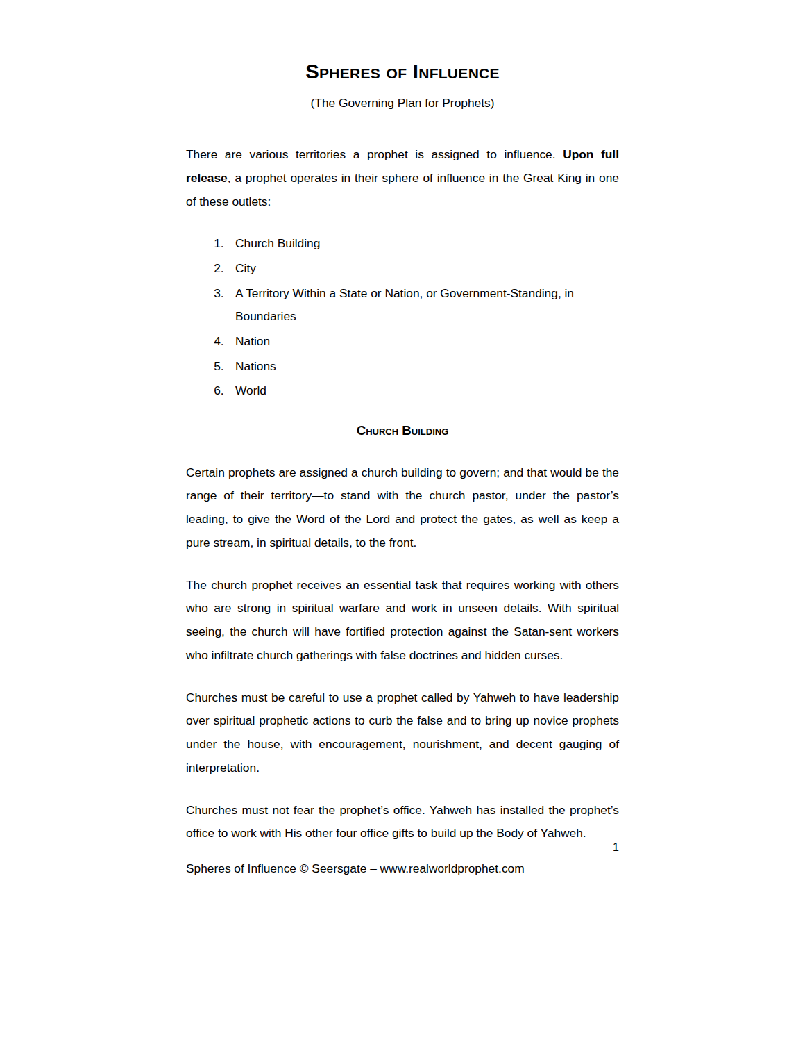Spheres of Influence
(The Governing Plan for Prophets)
There are various territories a prophet is assigned to influence. Upon full release, a prophet operates in their sphere of influence in the Great King in one of these outlets:
Church Building
City
A Territory Within a State or Nation, or Government-Standing, in Boundaries
Nation
Nations
World
Church Building
Certain prophets are assigned a church building to govern; and that would be the range of their territory—to stand with the church pastor, under the pastor’s leading, to give the Word of the Lord and protect the gates, as well as keep a pure stream, in spiritual details, to the front.
The church prophet receives an essential task that requires working with others who are strong in spiritual warfare and work in unseen details. With spiritual seeing, the church will have fortified protection against the Satan-sent workers who infiltrate church gatherings with false doctrines and hidden curses.
Churches must be careful to use a prophet called by Yahweh to have leadership over spiritual prophetic actions to curb the false and to bring up novice prophets under the house, with encouragement, nourishment, and decent gauging of interpretation.
Churches must not fear the prophet’s office. Yahweh has installed the prophet’s office to work with His other four office gifts to build up the Body of Yahweh.
1
Spheres of Influence © Seersgate – www.realworldprophet.com